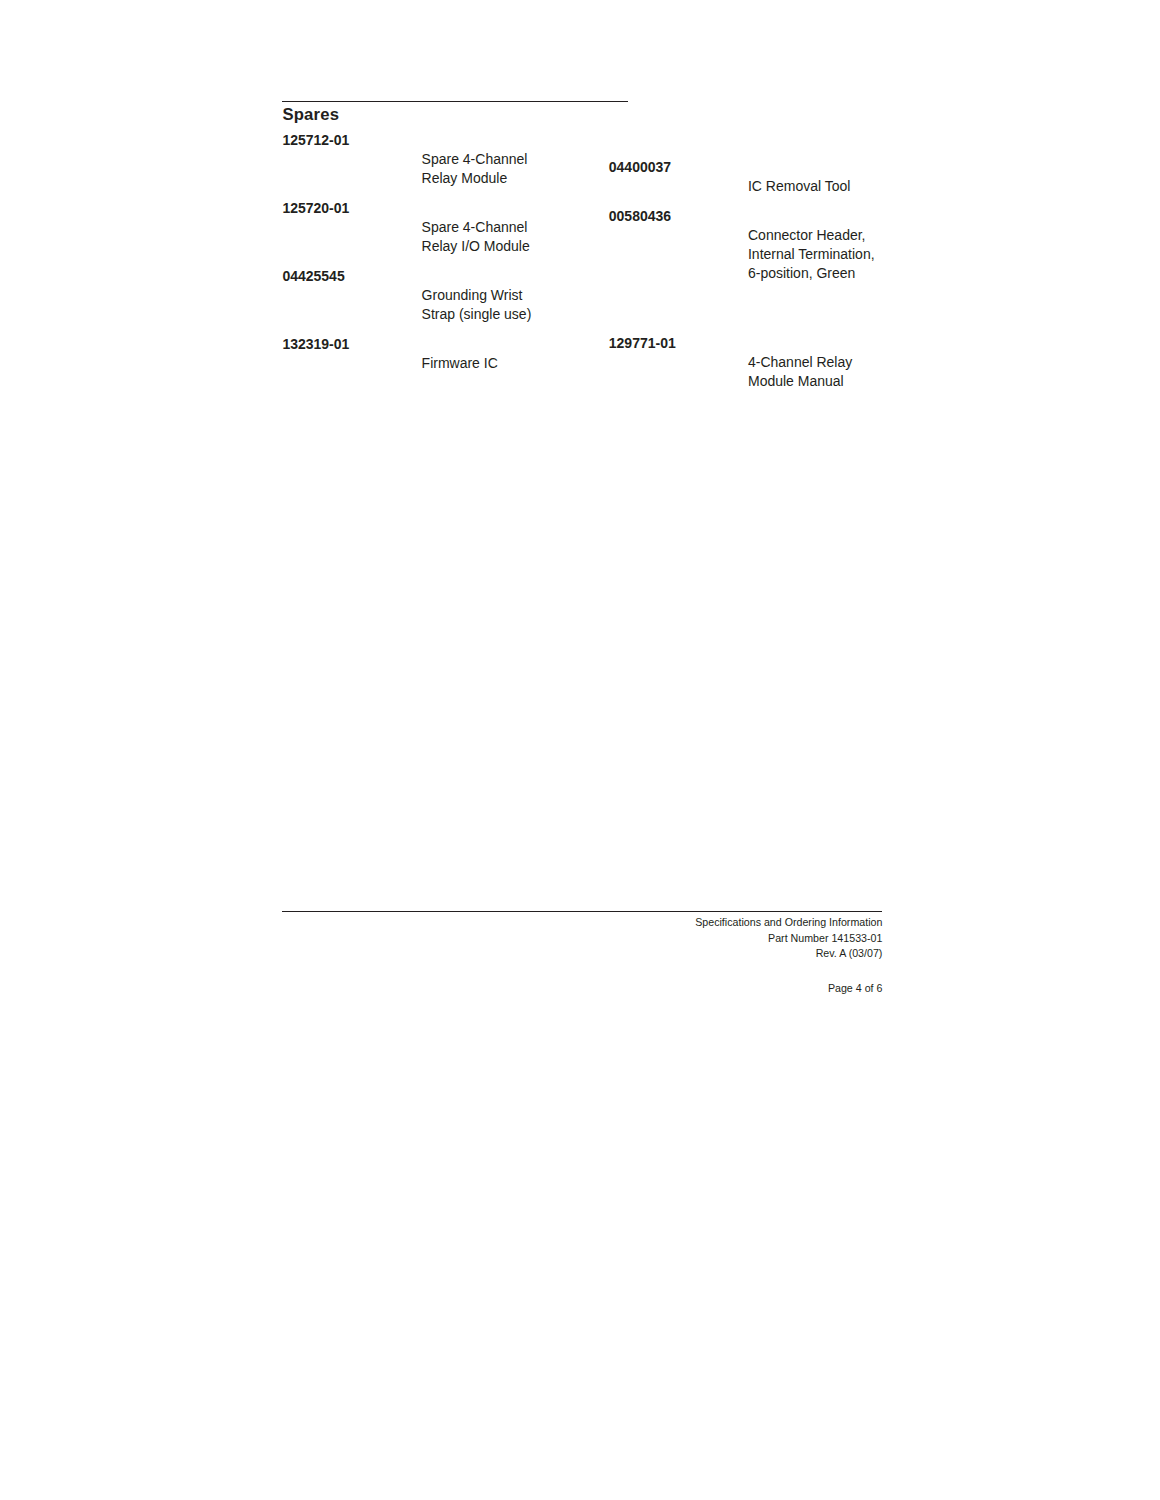Spares
125712-01
Spare 4-Channel Relay Module
125720-01
Spare 4-Channel Relay I/O Module
04425545
Grounding Wrist Strap (single use)
132319-01
Firmware IC
04400037
IC Removal Tool
00580436
Connector Header, Internal Termination, 6-position, Green
129771-01
4-Channel Relay Module Manual
Specifications and Ordering Information
Part Number 141533-01
Rev. A (03/07)
Page 4 of 6